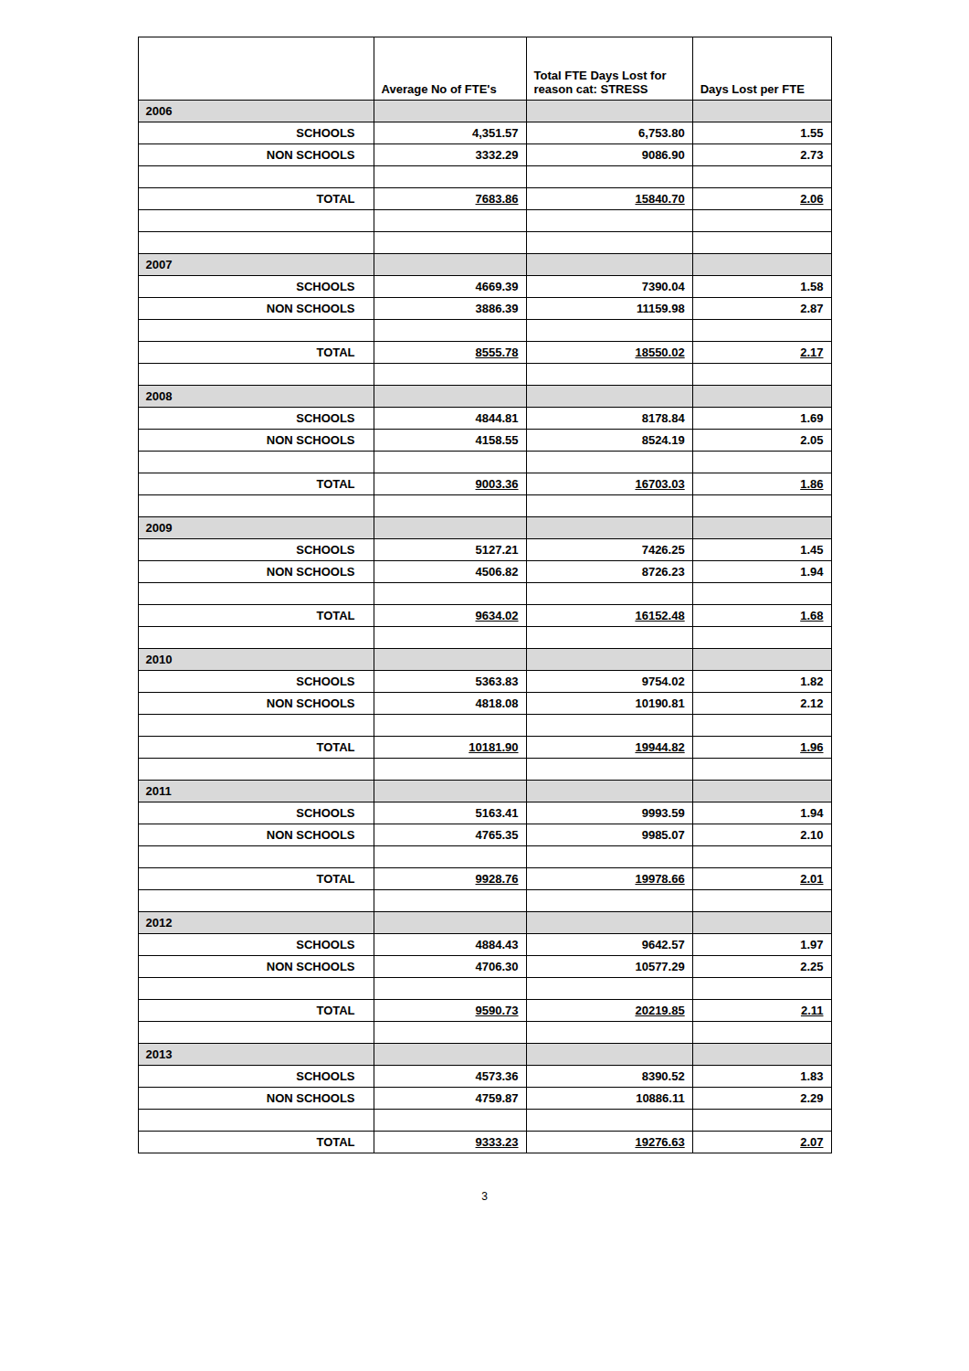| | Average No of FTE's | Total FTE Days Lost for reason cat: STRESS | Days Lost per FTE |
| --- | --- | --- | --- |
| 2006 | | | |
| SCHOOLS | 4,351.57 | 6,753.80 | 1.55 |
| NON SCHOOLS | 3332.29 | 9086.90 | 2.73 |
| TOTAL | 7683.86 | 15840.70 | 2.06 |
| 2007 | | | |
| SCHOOLS | 4669.39 | 7390.04 | 1.58 |
| NON SCHOOLS | 3886.39 | 11159.98 | 2.87 |
| TOTAL | 8555.78 | 18550.02 | 2.17 |
| 2008 | | | |
| SCHOOLS | 4844.81 | 8178.84 | 1.69 |
| NON SCHOOLS | 4158.55 | 8524.19 | 2.05 |
| TOTAL | 9003.36 | 16703.03 | 1.86 |
| 2009 | | | |
| SCHOOLS | 5127.21 | 7426.25 | 1.45 |
| NON SCHOOLS | 4506.82 | 8726.23 | 1.94 |
| TOTAL | 9634.02 | 16152.48 | 1.68 |
| 2010 | | | |
| SCHOOLS | 5363.83 | 9754.02 | 1.82 |
| NON SCHOOLS | 4818.08 | 10190.81 | 2.12 |
| TOTAL | 10181.90 | 19944.82 | 1.96 |
| 2011 | | | |
| SCHOOLS | 5163.41 | 9993.59 | 1.94 |
| NON SCHOOLS | 4765.35 | 9985.07 | 2.10 |
| TOTAL | 9928.76 | 19978.66 | 2.01 |
| 2012 | | | |
| SCHOOLS | 4884.43 | 9642.57 | 1.97 |
| NON SCHOOLS | 4706.30 | 10577.29 | 2.25 |
| TOTAL | 9590.73 | 20219.85 | 2.11 |
| 2013 | | | |
| SCHOOLS | 4573.36 | 8390.52 | 1.83 |
| NON SCHOOLS | 4759.87 | 10886.11 | 2.29 |
| TOTAL | 9333.23 | 19276.63 | 2.07 |
3